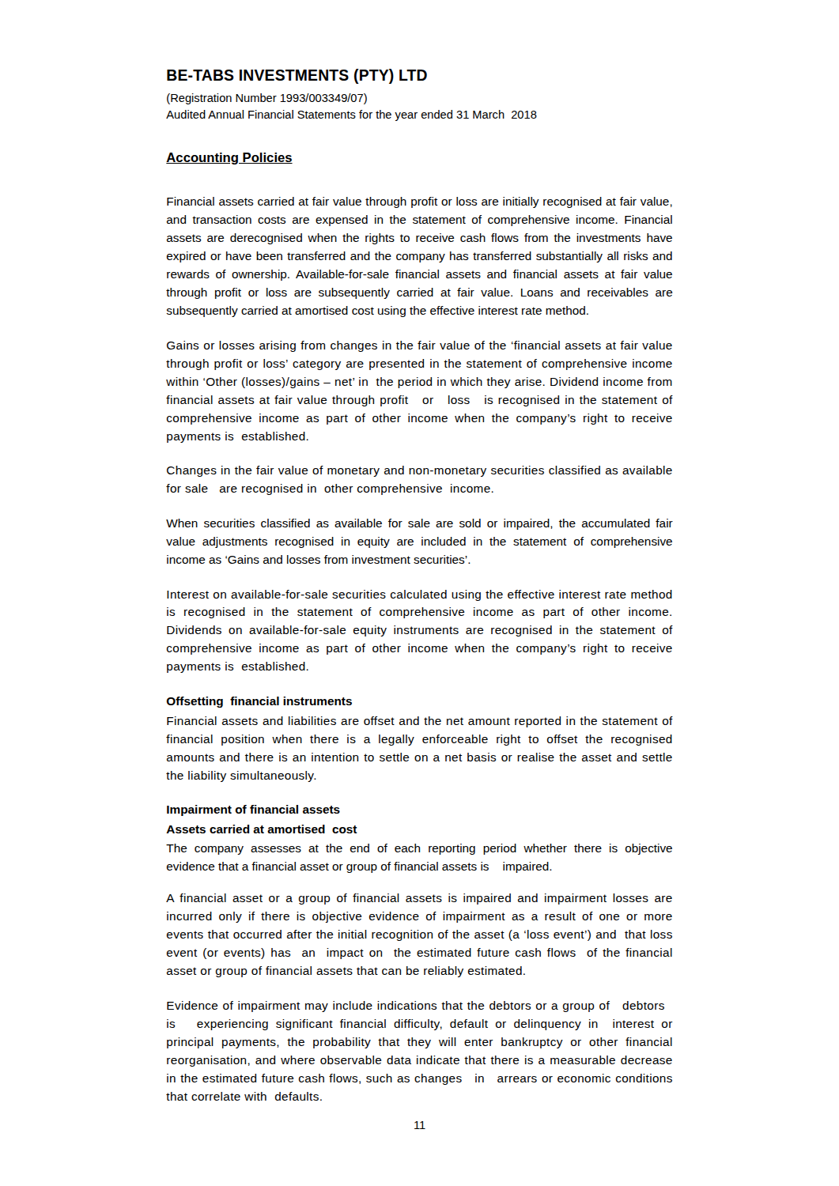BE-TABS INVESTMENTS (PTY) LTD
(Registration Number 1993/003349/07)
Audited Annual Financial Statements for the year ended 31 March 2018
Accounting Policies
Financial assets carried at fair value through profit or loss are initially recognised at fair value, and transaction costs are expensed in the statement of comprehensive income. Financial assets are derecognised when the rights to receive cash flows from the investments have expired or have been transferred and the company has transferred substantially all risks and rewards of ownership. Available-for-sale financial assets and financial assets at fair value through profit or loss are subsequently carried at fair value. Loans and receivables are subsequently carried at amortised cost using the effective interest rate method.
Gains or losses arising from changes in the fair value of the ‘financial assets at fair value through profit or loss’ category are presented in the statement of comprehensive income within ‘Other (losses)/gains – net’ in the period in which they arise. Dividend income from financial assets at fair value through profit or loss is recognised in the statement of comprehensive income as part of other income when the company’s right to receive payments is established.
Changes in the fair value of monetary and non-monetary securities classified as available for sale are recognised in other comprehensive income.
When securities classified as available for sale are sold or impaired, the accumulated fair value adjustments recognised in equity are included in the statement of comprehensive income as ‘Gains and losses from investment securities’.
Interest on available-for-sale securities calculated using the effective interest rate method is recognised in the statement of comprehensive income as part of other income. Dividends on available-for-sale equity instruments are recognised in the statement of comprehensive income as part of other income when the company’s right to receive payments is established.
Offsetting financial instruments
Financial assets and liabilities are offset and the net amount reported in the statement of financial position when there is a legally enforceable right to offset the recognised amounts and there is an intention to settle on a net basis or realise the asset and settle the liability simultaneously.
Impairment of financial assets
Assets carried at amortised cost
The company assesses at the end of each reporting period whether there is objective evidence that a financial asset or group of financial assets is impaired.
A financial asset or a group of financial assets is impaired and impairment losses are incurred only if there is objective evidence of impairment as a result of one or more events that occurred after the initial recognition of the asset (a ‘loss event’) and that loss event (or events) has an impact on the estimated future cash flows of the financial asset or group of financial assets that can be reliably estimated.
Evidence of impairment may include indications that the debtors or a group of debtors is experiencing significant financial difficulty, default or delinquency in interest or principal payments, the probability that they will enter bankruptcy or other financial reorganisation, and where observable data indicate that there is a measurable decrease in the estimated future cash flows, such as changes in arrears or economic conditions that correlate with defaults.
11